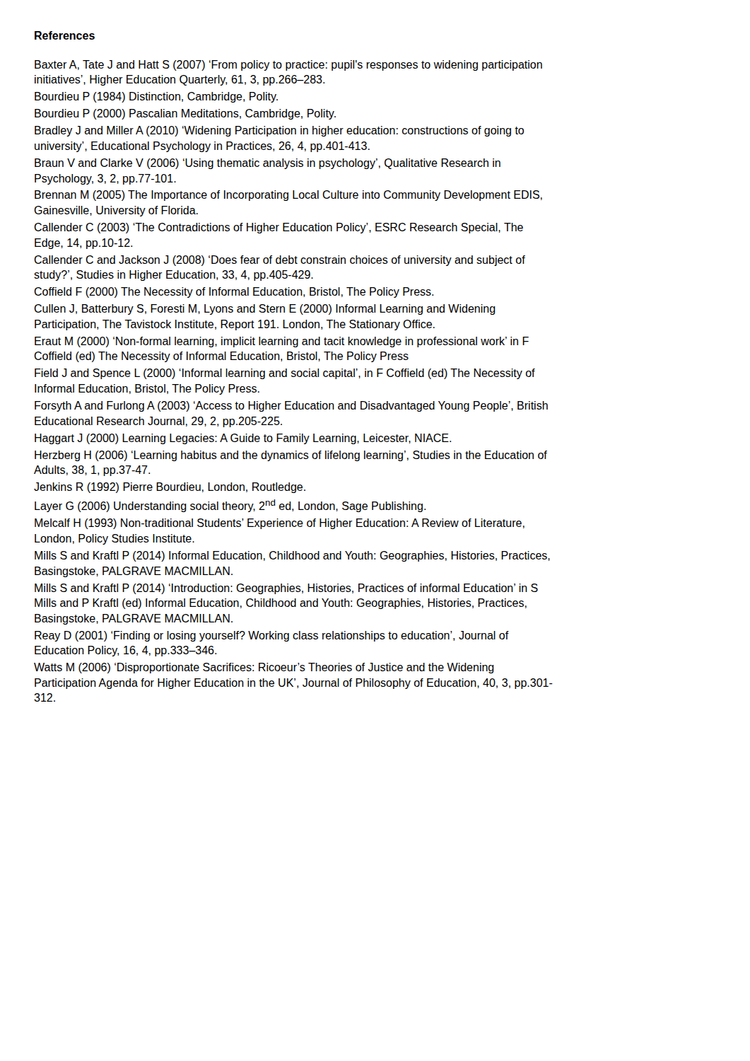References
Baxter A, Tate J and Hatt S (2007) ‘From policy to practice: pupil's responses to widening participation initiatives’, Higher Education Quarterly, 61, 3, pp.266–283.
Bourdieu P (1984) Distinction, Cambridge, Polity.
Bourdieu P (2000) Pascalian Meditations, Cambridge, Polity.
Bradley J and Miller A (2010) ‘Widening Participation in higher education: constructions of going to university’, Educational Psychology in Practices, 26, 4, pp.401-413.
Braun V and Clarke V (2006) ‘Using thematic analysis in psychology’, Qualitative Research in Psychology, 3, 2, pp.77-101.
Brennan M (2005) The Importance of Incorporating Local Culture into Community Development EDIS, Gainesville, University of Florida.
Callender C (2003) ‘The Contradictions of Higher Education Policy’, ESRC Research Special, The Edge, 14, pp.10-12.
Callender C and Jackson J (2008) ‘Does fear of debt constrain choices of university and subject of study?’, Studies in Higher Education, 33, 4, pp.405-429.
Coffield F (2000) The Necessity of Informal Education, Bristol, The Policy Press.
Cullen J, Batterbury S, Foresti M, Lyons and Stern E (2000) Informal Learning and Widening Participation, The Tavistock Institute, Report 191. London, The Stationary Office.
Eraut M (2000) ‘Non-formal learning, implicit learning and tacit knowledge in professional work’ in F Coffield (ed) The Necessity of Informal Education, Bristol, The Policy Press
Field J and Spence L (2000) ‘Informal learning and social capital’, in F Coffield (ed) The Necessity of Informal Education, Bristol, The Policy Press.
Forsyth A and Furlong A (2003) ‘Access to Higher Education and Disadvantaged Young People’, British Educational Research Journal, 29, 2, pp.205-225.
Haggart J (2000) Learning Legacies: A Guide to Family Learning, Leicester, NIACE.
Herzberg H (2006) ‘Learning habitus and the dynamics of lifelong learning’, Studies in the Education of Adults, 38, 1, pp.37-47.
Jenkins R (1992) Pierre Bourdieu, London, Routledge.
Layer G (2006) Understanding social theory, 2nd ed, London, Sage Publishing.
Melcalf H (1993) Non-traditional Students’ Experience of Higher Education: A Review of Literature, London, Policy Studies Institute.
Mills S and Kraftl P (2014) Informal Education, Childhood and Youth: Geographies, Histories, Practices, Basingstoke, PALGRAVE MACMILLAN.
Mills S and Kraftl P (2014) ‘Introduction: Geographies, Histories, Practices of informal Education’ in S Mills and P Kraftl (ed) Informal Education, Childhood and Youth: Geographies, Histories, Practices, Basingstoke, PALGRAVE MACMILLAN.
Reay D (2001) ‘Finding or losing yourself? Working class relationships to education’, Journal of Education Policy, 16, 4, pp.333–346.
Watts M (2006) ‘Disproportionate Sacrifices: Ricoeur’s Theories of Justice and the Widening Participation Agenda for Higher Education in the UK’, Journal of Philosophy of Education, 40, 3, pp.301-312.